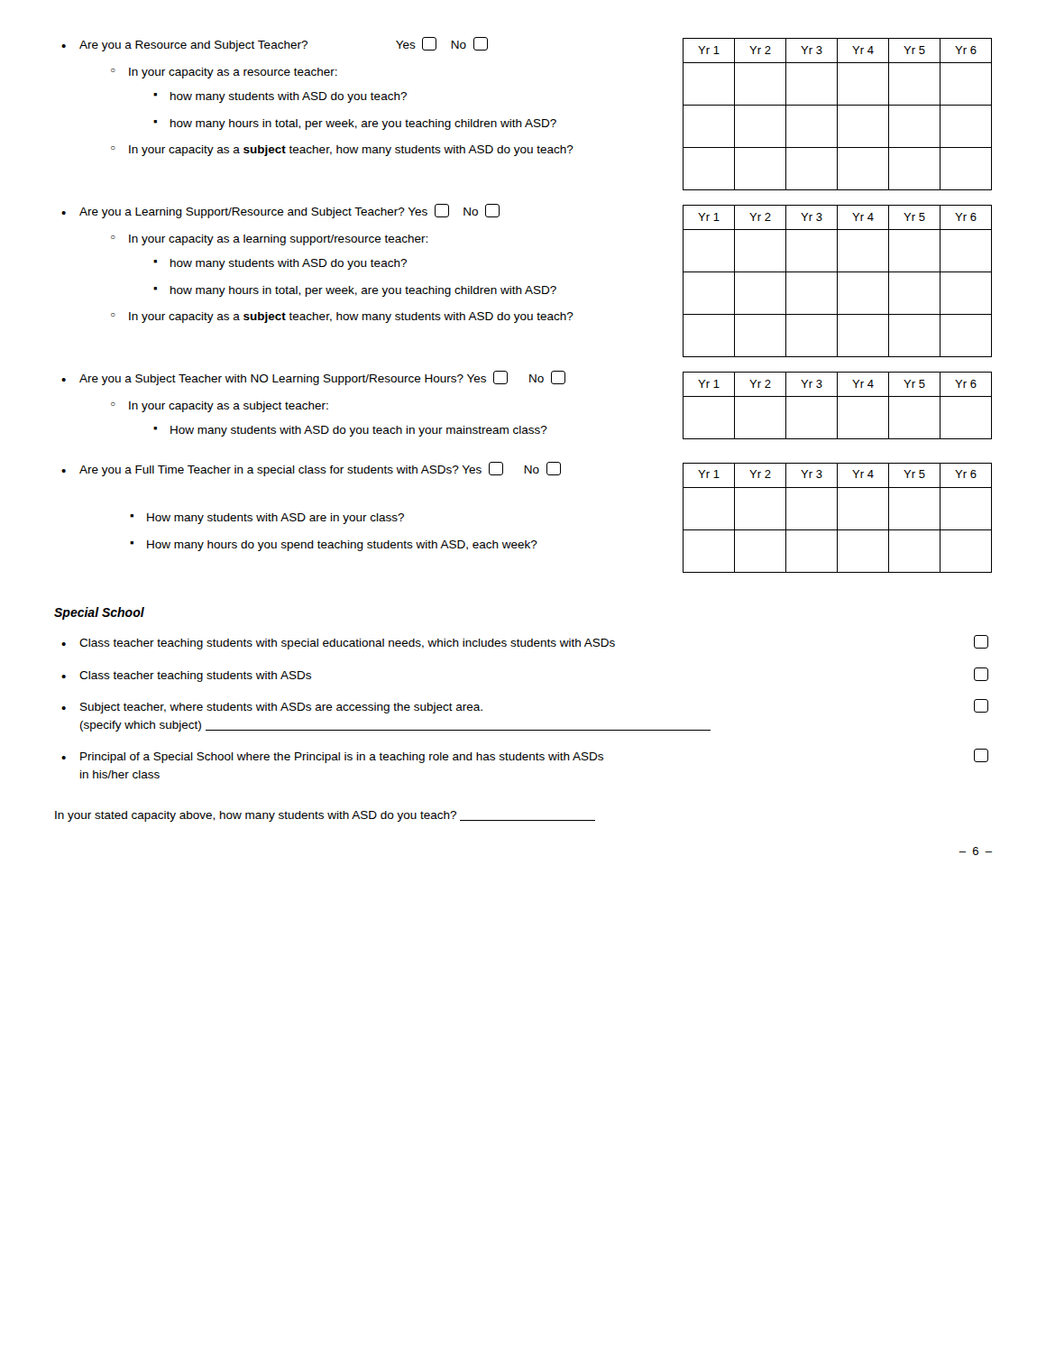Are you a Resource and Subject Teacher? Yes No
In your capacity as a resource teacher:
how many students with ASD do you teach?
how many hours in total, per week, are you teaching children with ASD?
In your capacity as a subject teacher, how many students with ASD do you teach?
| Yr 1 | Yr 2 | Yr 3 | Yr 4 | Yr 5 | Yr 6 |
| --- | --- | --- | --- | --- | --- |
Are you a Learning Support/Resource and Subject Teacher? Yes No
In your capacity as a learning support/resource teacher:
how many students with ASD do you teach?
how many hours in total, per week, are you teaching children with ASD?
In your capacity as a subject teacher, how many students with ASD do you teach?
| Yr 1 | Yr 2 | Yr 3 | Yr 4 | Yr 5 | Yr 6 |
| --- | --- | --- | --- | --- | --- |
Are you a Subject Teacher with NO Learning Support/Resource Hours? Yes No
In your capacity as a subject teacher:
How many students with ASD do you teach in your mainstream class?
| Yr 1 | Yr 2 | Yr 3 | Yr 4 | Yr 5 | Yr 6 |
| --- | --- | --- | --- | --- | --- |
Are you a Full Time Teacher in a special class for students with ASDs? Yes No
How many students with ASD are in your class?
How many hours do you spend teaching students with ASD, each week?
| Yr 1 | Yr 2 | Yr 3 | Yr 4 | Yr 5 | Yr 6 |
| --- | --- | --- | --- | --- | --- |
Special School
Class teacher teaching students with special educational needs, which includes students with ASDs
Class teacher teaching students with ASDs
Subject teacher, where students with ASDs are accessing the subject area.
(specify which subject)
Principal of a Special School where the Principal is in a teaching role and has students with ASDs
in his/her class
In your stated capacity above, how many students with ASD do you teach?
– 6 –